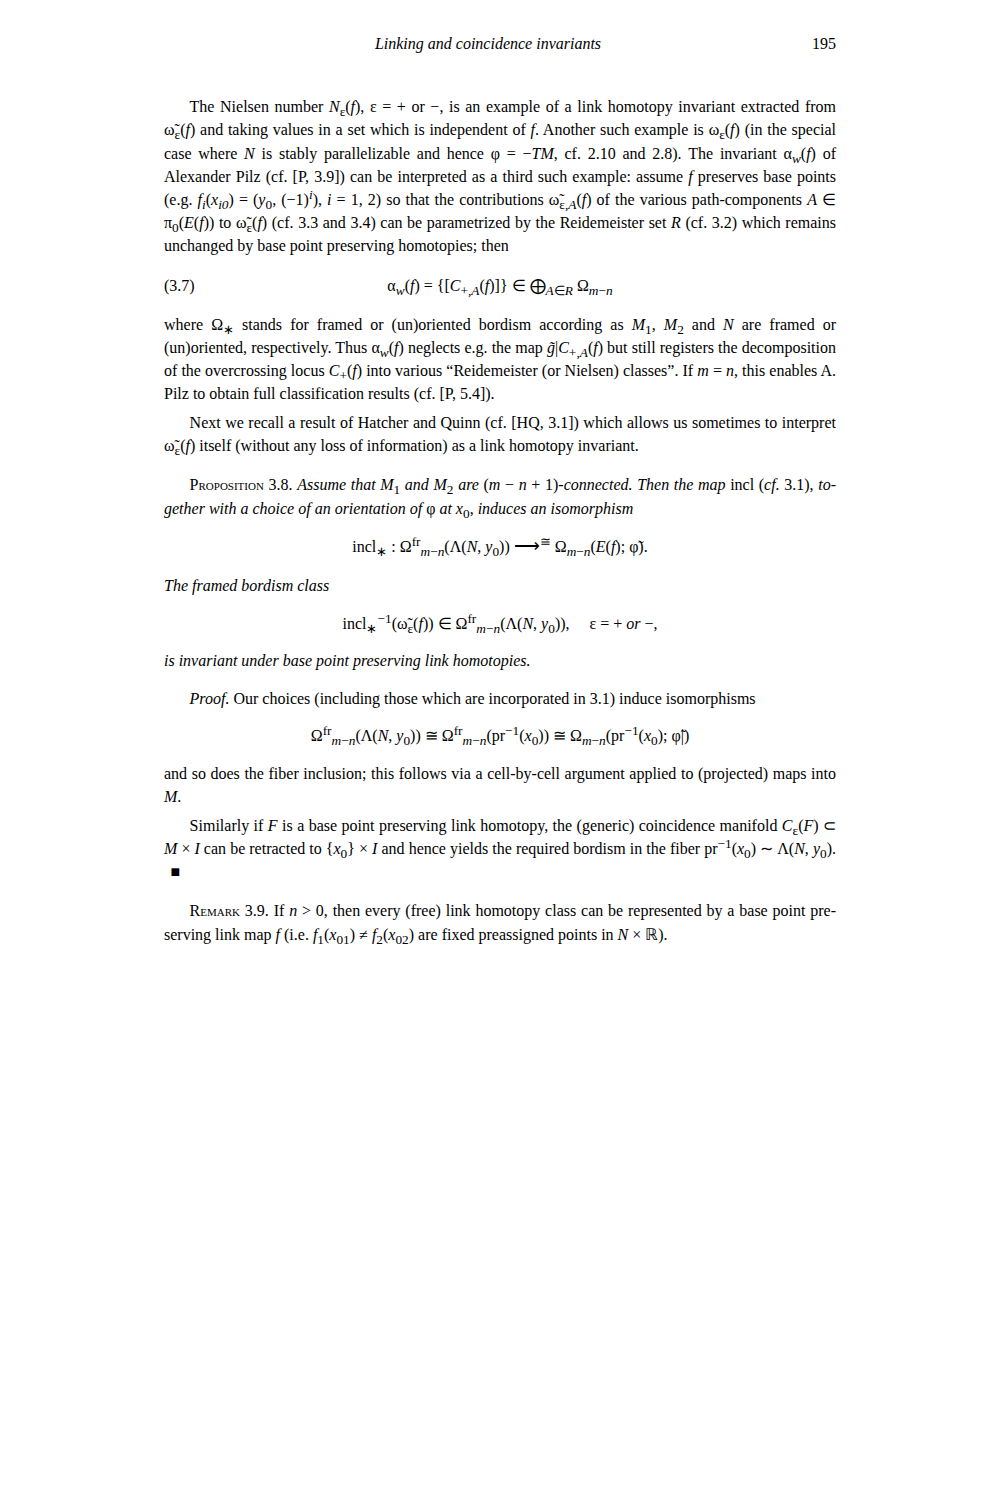Linking and coincidence invariants 195
The Nielsen number Nε(f), ε = + or −, is an example of a link homotopy invariant extracted from ω̃ε(f) and taking values in a set which is independent of f. Another such example is ωε(f) (in the special case where N is stably parallelizable and hence φ = −TM, cf. 2.10 and 2.8). The invariant αw(f) of Alexander Pilz (cf. [P, 3.9]) can be interpreted as a third such example: assume f preserves base points (e.g. fi(xi0) = (y0, (−1)i), i = 1, 2) so that the contributions ω̃ε,A(f) of the various path-components A ∈ π0(E(f)) to ω̃ε(f) (cf. 3.3 and 3.4) can be parametrized by the Reidemeister set R (cf. 3.2) which remains unchanged by base point preserving homotopies; then
(3.7) αw(f) = {[C+,A(f)]} ∈ ⨁A∈R Ωm−n
where Ω∗ stands for framed or (un)oriented bordism according as M1, M2 and N are framed or (un)oriented, respectively. Thus αw(f) neglects e.g. the map g̃|C+,A(f) but still registers the decomposition of the overcrossing locus C+(f) into various “Reidemeister (or Nielsen) classes”. If m = n, this enables A. Pilz to obtain full classification results (cf. [P, 5.4]).
Next we recall a result of Hatcher and Quinn (cf. [HQ, 3.1]) which allows us sometimes to interpret ω̃ε(f) itself (without any loss of information) as a link homotopy invariant.
Proposition 3.8. Assume that M1 and M2 are (m − n + 1)-connected. Then the map incl (cf. 3.1), together with a choice of an orientation of φ at x0, induces an isomorphism
incl∗ : Ωfrm−n(Λ(N, y0)) ⟶≅ Ωm−n(E(f); φ̃).
The framed bordism class
incl∗−1(ω̃ε(f)) ∈ Ωfrm−n(Λ(N, y0)), ε = + or −,
is invariant under base point preserving link homotopies.
Proof. Our choices (including those which are incorporated in 3.1) induce isomorphisms
Ωfrm−n(Λ(N, y0)) ≅ Ωfrm−n(pr−1(x0)) ≅ Ωm−n(pr−1(x0); φ̃|)
and so does the fiber inclusion; this follows via a cell-by-cell argument applied to (projected) maps into M.
Similarly if F is a base point preserving link homotopy, the (generic) coincidence manifold Cε(F) ⊂ M × I can be retracted to {x0} × I and hence yields the required bordism in the fiber pr−1(x0) ∼ Λ(N, y0). ■
Remark 3.9. If n > 0, then every (free) link homotopy class can be represented by a base point preserving link map f (i.e. f1(x01) ≠ f2(x02) are fixed preassigned points in N × ℝ).